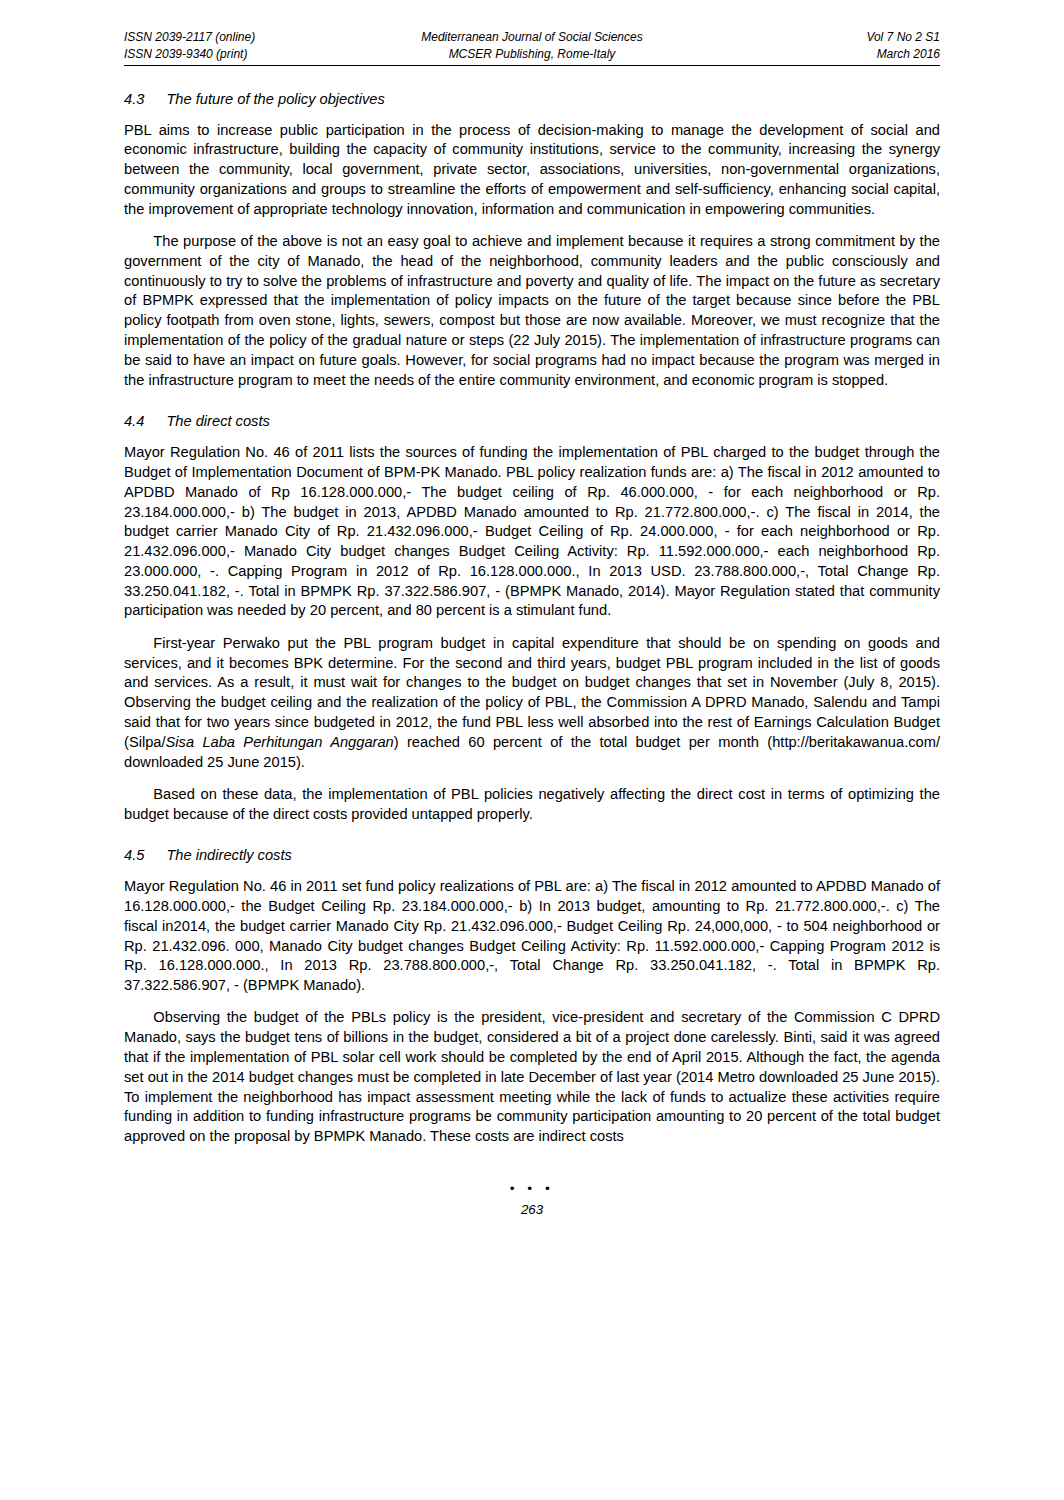| ISSN 2039-2117 (online) ISSN 2039-9340 (print) | Mediterranean Journal of Social Sciences MCSER Publishing, Rome-Italy | Vol 7 No 2 S1 March 2016 |
4.3 The future of the policy objectives
PBL aims to increase public participation in the process of decision-making to manage the development of social and economic infrastructure, building the capacity of community institutions, service to the community, increasing the synergy between the community, local government, private sector, associations, universities, non-governmental organizations, community organizations and groups to streamline the efforts of empowerment and self-sufficiency, enhancing social capital, the improvement of appropriate technology innovation, information and communication in empowering communities.
The purpose of the above is not an easy goal to achieve and implement because it requires a strong commitment by the government of the city of Manado, the head of the neighborhood, community leaders and the public consciously and continuously to try to solve the problems of infrastructure and poverty and quality of life. The impact on the future as secretary of BPMPK expressed that the implementation of policy impacts on the future of the target because since before the PBL policy footpath from oven stone, lights, sewers, compost but those are now available. Moreover, we must recognize that the implementation of the policy of the gradual nature or steps (22 July 2015). The implementation of infrastructure programs can be said to have an impact on future goals. However, for social programs had no impact because the program was merged in the infrastructure program to meet the needs of the entire community environment, and economic program is stopped.
4.4 The direct costs
Mayor Regulation No. 46 of 2011 lists the sources of funding the implementation of PBL charged to the budget through the Budget of Implementation Document of BPM-PK Manado. PBL policy realization funds are: a) The fiscal in 2012 amounted to APDBD Manado of Rp 16.128.000.000,- The budget ceiling of Rp. 46.000.000, - for each neighborhood or Rp. 23.184.000.000,- b) The budget in 2013, APDBD Manado amounted to Rp. 21.772.800.000,-. c) The fiscal in 2014, the budget carrier Manado City of Rp. 21.432.096.000,- Budget Ceiling of Rp. 24.000.000, - for each neighborhood or Rp. 21.432.096.000,- Manado City budget changes Budget Ceiling Activity: Rp. 11.592.000.000,- each neighborhood Rp. 23.000.000, -. Capping Program in 2012 of Rp. 16.128.000.000., In 2013 USD. 23.788.800.000,-, Total Change Rp. 33.250.041.182, -. Total in BPMPK Rp. 37.322.586.907, - (BPMPK Manado, 2014). Mayor Regulation stated that community participation was needed by 20 percent, and 80 percent is a stimulant fund.
First-year Perwako put the PBL program budget in capital expenditure that should be on spending on goods and services, and it becomes BPK determine. For the second and third years, budget PBL program included in the list of goods and services. As a result, it must wait for changes to the budget on budget changes that set in November (July 8, 2015). Observing the budget ceiling and the realization of the policy of PBL, the Commission A DPRD Manado, Salendu and Tampi said that for two years since budgeted in 2012, the fund PBL less well absorbed into the rest of Earnings Calculation Budget (Silpa/Sisa Laba Perhitungan Anggaran) reached 60 percent of the total budget per month (http://beritakawanua.com/ downloaded 25 June 2015).
Based on these data, the implementation of PBL policies negatively affecting the direct cost in terms of optimizing the budget because of the direct costs provided untapped properly.
4.5 The indirectly costs
Mayor Regulation No. 46 in 2011 set fund policy realizations of PBL are: a) The fiscal in 2012 amounted to APDBD Manado of 16.128.000.000,- the Budget Ceiling Rp. 23.184.000.000,- b) In 2013 budget, amounting to Rp. 21.772.800.000,-. c) The fiscal in2014, the budget carrier Manado City Rp. 21.432.096.000,- Budget Ceiling Rp. 24,000,000, - to 504 neighborhood or Rp. 21.432.096. 000, Manado City budget changes Budget Ceiling Activity: Rp. 11.592.000.000,- Capping Program 2012 is Rp. 16.128.000.000., In 2013 Rp. 23.788.800.000,-, Total Change Rp. 33.250.041.182, -. Total in BPMPK Rp. 37.322.586.907, - (BPMPK Manado).
Observing the budget of the PBLs policy is the president, vice-president and secretary of the Commission C DPRD Manado, says the budget tens of billions in the budget, considered a bit of a project done carelessly. Binti, said it was agreed that if the implementation of PBL solar cell work should be completed by the end of April 2015. Although the fact, the agenda set out in the 2014 budget changes must be completed in late December of last year (2014 Metro downloaded 25 June 2015). To implement the neighborhood has impact assessment meeting while the lack of funds to actualize these activities require funding in addition to funding infrastructure programs be community participation amounting to 20 percent of the total budget approved on the proposal by BPMPK Manado. These costs are indirect costs
• • •
263